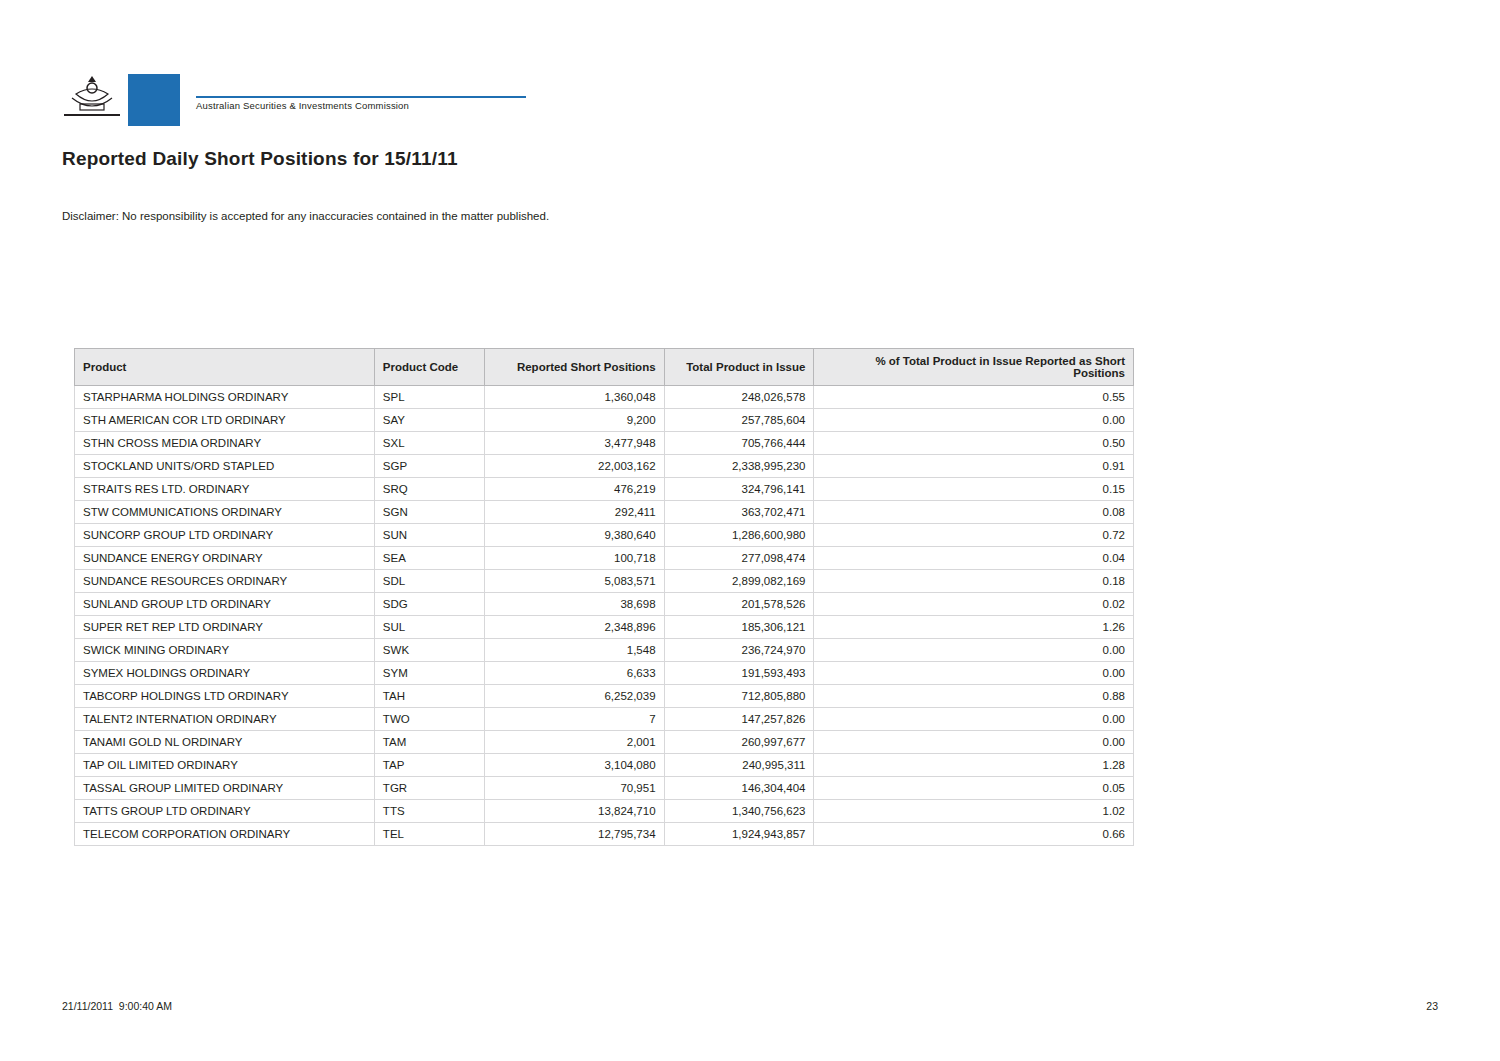ASIC
Australian Securities & Investments Commission
Reported Daily Short Positions for 15/11/11
Disclaimer: No responsibility is accepted for any inaccuracies contained in the matter published.
| Product | Product Code | Reported Short Positions | Total Product in Issue | % of Total Product in Issue Reported as Short Positions |
| --- | --- | --- | --- | --- |
| STARPHARMA HOLDINGS ORDINARY | SPL | 1,360,048 | 248,026,578 | 0.55 |
| STH AMERICAN COR LTD ORDINARY | SAY | 9,200 | 257,785,604 | 0.00 |
| STHN CROSS MEDIA ORDINARY | SXL | 3,477,948 | 705,766,444 | 0.50 |
| STOCKLAND UNITS/ORD STAPLED | SGP | 22,003,162 | 2,338,995,230 | 0.91 |
| STRAITS RES LTD. ORDINARY | SRQ | 476,219 | 324,796,141 | 0.15 |
| STW COMMUNICATIONS ORDINARY | SGN | 292,411 | 363,702,471 | 0.08 |
| SUNCORP GROUP LTD ORDINARY | SUN | 9,380,640 | 1,286,600,980 | 0.72 |
| SUNDANCE ENERGY ORDINARY | SEA | 100,718 | 277,098,474 | 0.04 |
| SUNDANCE RESOURCES ORDINARY | SDL | 5,083,571 | 2,899,082,169 | 0.18 |
| SUNLAND GROUP LTD ORDINARY | SDG | 38,698 | 201,578,526 | 0.02 |
| SUPER RET REP LTD ORDINARY | SUL | 2,348,896 | 185,306,121 | 1.26 |
| SWICK MINING ORDINARY | SWK | 1,548 | 236,724,970 | 0.00 |
| SYMEX HOLDINGS ORDINARY | SYM | 6,633 | 191,593,493 | 0.00 |
| TABCORP HOLDINGS LTD ORDINARY | TAH | 6,252,039 | 712,805,880 | 0.88 |
| TALENT2 INTERNATION ORDINARY | TWO | 7 | 147,257,826 | 0.00 |
| TANAMI GOLD NL ORDINARY | TAM | 2,001 | 260,997,677 | 0.00 |
| TAP OIL LIMITED ORDINARY | TAP | 3,104,080 | 240,995,311 | 1.28 |
| TASSAL GROUP LIMITED ORDINARY | TGR | 70,951 | 146,304,404 | 0.05 |
| TATTS GROUP LTD ORDINARY | TTS | 13,824,710 | 1,340,756,623 | 1.02 |
| TELECOM CORPORATION ORDINARY | TEL | 12,795,734 | 1,924,943,857 | 0.66 |
21/11/2011 9:00:40 AM
23